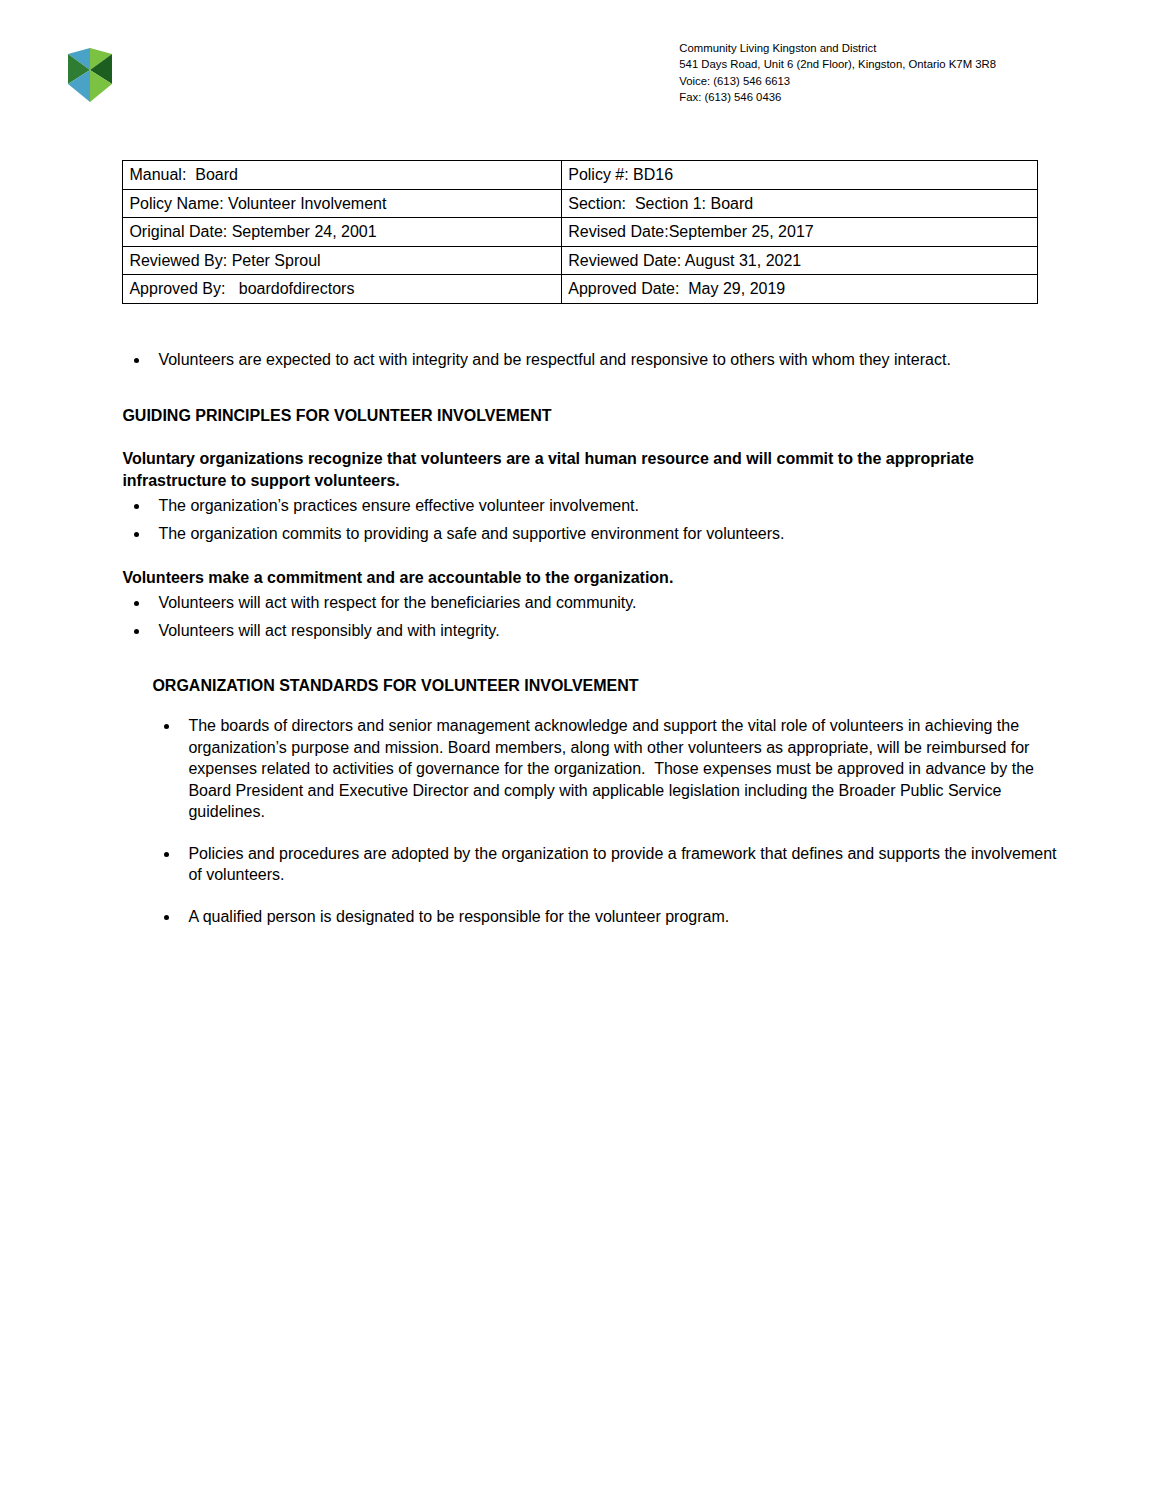Community Living Kingston and District
541 Days Road, Unit 6 (2nd Floor), Kingston, Ontario K7M 3R8
Voice: (613) 546 6613
Fax: (613) 546 0436
| Manual: Board | Policy #: BD16 |
| Policy Name: Volunteer Involvement | Section: Section 1: Board |
| Original Date: September 24, 2001 | Revised Date:September 25, 2017 |
| Reviewed By: Peter Sproul | Reviewed Date: August 31, 2021 |
| Approved By: boardofdirectors | Approved Date: May 29, 2019 |
Volunteers are expected to act with integrity and be respectful and responsive to others with whom they interact.
GUIDING PRINCIPLES FOR VOLUNTEER INVOLVEMENT
Voluntary organizations recognize that volunteers are a vital human resource and will commit to the appropriate infrastructure to support volunteers.
The organization’s practices ensure effective volunteer involvement.
The organization commits to providing a safe and supportive environment for volunteers.
Volunteers make a commitment and are accountable to the organization.
Volunteers will act with respect for the beneficiaries and community.
Volunteers will act responsibly and with integrity.
ORGANIZATION STANDARDS FOR VOLUNTEER INVOLVEMENT
The boards of directors and senior management acknowledge and support the vital role of volunteers in achieving the organization’s purpose and mission. Board members, along with other volunteers as appropriate, will be reimbursed for expenses related to activities of governance for the organization. Those expenses must be approved in advance by the Board President and Executive Director and comply with applicable legislation including the Broader Public Service guidelines.
Policies and procedures are adopted by the organization to provide a framework that defines and supports the involvement of volunteers.
A qualified person is designated to be responsible for the volunteer program.